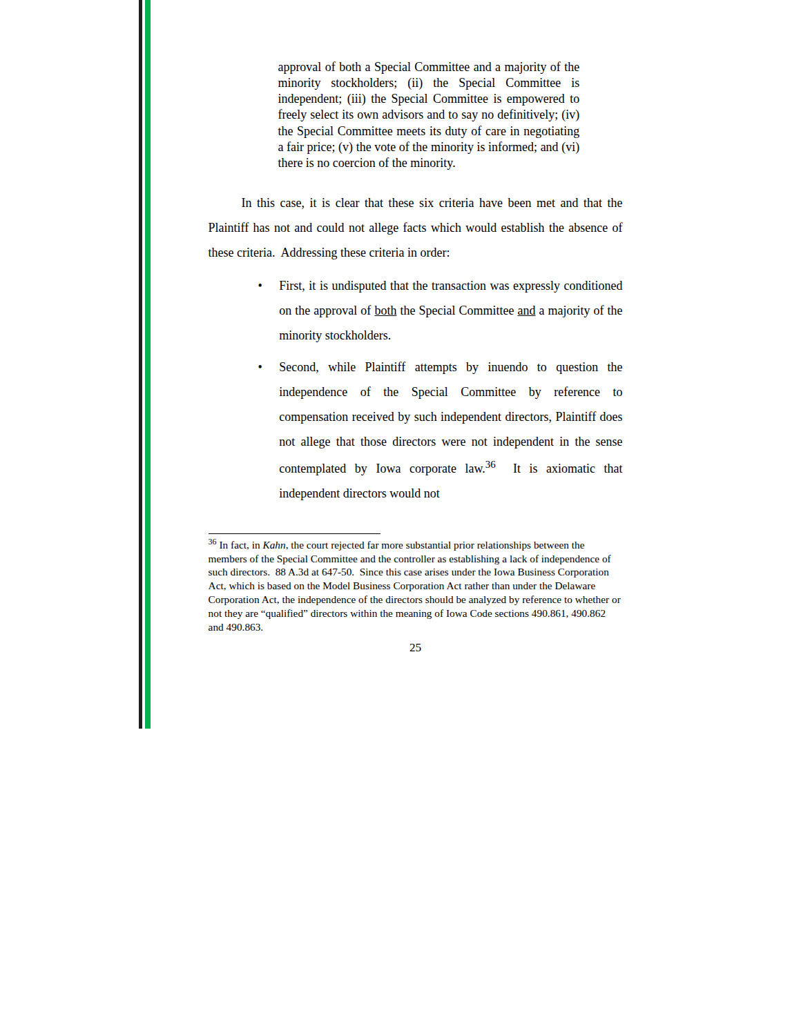approval of both a Special Committee and a majority of the minority stockholders; (ii) the Special Committee is independent; (iii) the Special Committee is empowered to freely select its own advisors and to say no definitively; (iv) the Special Committee meets its duty of care in negotiating a fair price; (v) the vote of the minority is informed; and (vi) there is no coercion of the minority.
In this case, it is clear that these six criteria have been met and that the Plaintiff has not and could not allege facts which would establish the absence of these criteria. Addressing these criteria in order:
First, it is undisputed that the transaction was expressly conditioned on the approval of both the Special Committee and a majority of the minority stockholders.
Second, while Plaintiff attempts by inuendo to question the independence of the Special Committee by reference to compensation received by such independent directors, Plaintiff does not allege that those directors were not independent in the sense contemplated by Iowa corporate law.36 It is axiomatic that independent directors would not
36 In fact, in Kahn, the court rejected far more substantial prior relationships between the members of the Special Committee and the controller as establishing a lack of independence of such directors. 88 A.3d at 647-50. Since this case arises under the Iowa Business Corporation Act, which is based on the Model Business Corporation Act rather than under the Delaware Corporation Act, the independence of the directors should be analyzed by reference to whether or not they are “qualified” directors within the meaning of Iowa Code sections 490.861, 490.862 and 490.863.
25